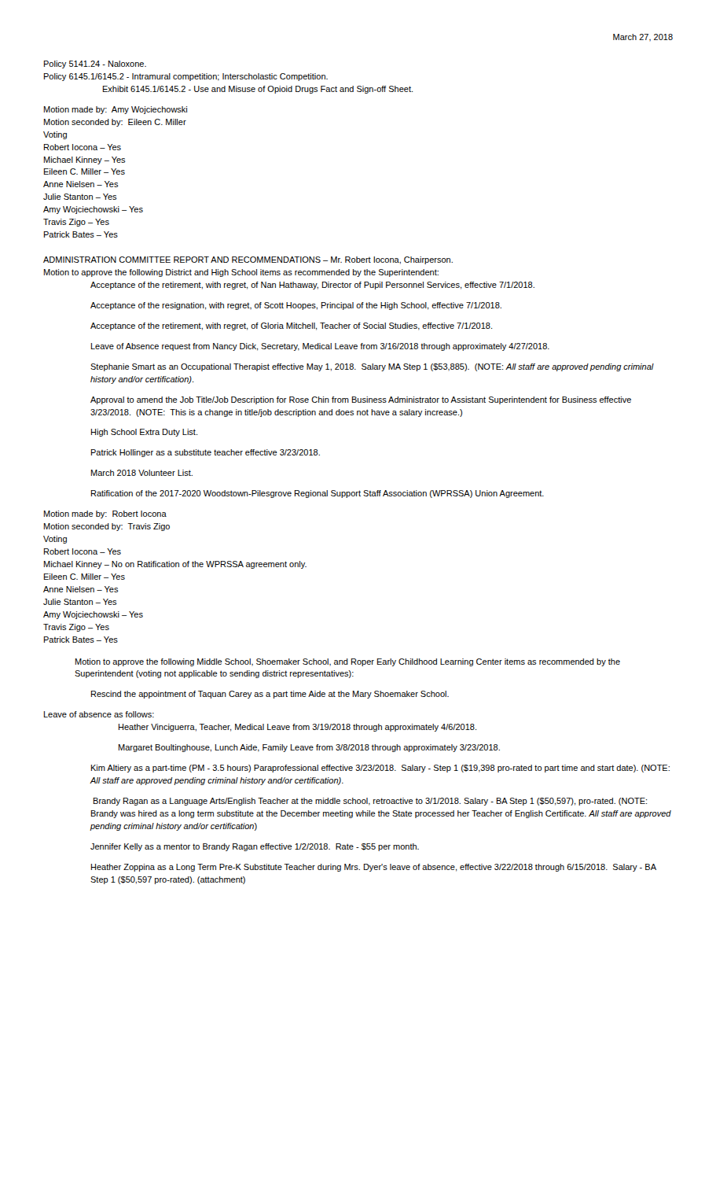March 27, 2018
Policy 5141.24 - Naloxone.
Policy 6145.1/6145.2 - Intramural competition; Interscholastic Competition.
Exhibit 6145.1/6145.2 - Use and Misuse of Opioid Drugs Fact and Sign-off Sheet.
Motion made by: Amy Wojciechowski
Motion seconded by: Eileen C. Miller
Voting
Robert Iocona – Yes
Michael Kinney – Yes
Eileen C. Miller – Yes
Anne Nielsen – Yes
Julie Stanton – Yes
Amy Wojciechowski – Yes
Travis Zigo – Yes
Patrick Bates – Yes
ADMINISTRATION COMMITTEE REPORT AND RECOMMENDATIONS – Mr. Robert Iocona, Chairperson.
Motion to approve the following District and High School items as recommended by the Superintendent:
Acceptance of the retirement, with regret, of Nan Hathaway, Director of Pupil Personnel Services, effective 7/1/2018.
Acceptance of the resignation, with regret, of Scott Hoopes, Principal of the High School, effective 7/1/2018.
Acceptance of the retirement, with regret, of Gloria Mitchell, Teacher of Social Studies, effective 7/1/2018.
Leave of Absence request from Nancy Dick, Secretary, Medical Leave from 3/16/2018 through approximately 4/27/2018.
Stephanie Smart as an Occupational Therapist effective May 1, 2018. Salary MA Step 1 ($53,885). (NOTE: All staff are approved pending criminal history and/or certification).
Approval to amend the Job Title/Job Description for Rose Chin from Business Administrator to Assistant Superintendent for Business effective 3/23/2018. (NOTE: This is a change in title/job description and does not have a salary increase.)
High School Extra Duty List.
Patrick Hollinger as a substitute teacher effective 3/23/2018.
March 2018 Volunteer List.
Ratification of the 2017-2020 Woodstown-Pilesgrove Regional Support Staff Association (WPRSSA) Union Agreement.
Motion made by: Robert Iocona
Motion seconded by: Travis Zigo
Voting
Robert Iocona – Yes
Michael Kinney – No on Ratification of the WPRSSA agreement only.
Eileen C. Miller – Yes
Anne Nielsen – Yes
Julie Stanton – Yes
Amy Wojciechowski – Yes
Travis Zigo – Yes
Patrick Bates – Yes
Motion to approve the following Middle School, Shoemaker School, and Roper Early Childhood Learning Center items as recommended by the Superintendent (voting not applicable to sending district representatives):
Rescind the appointment of Taquan Carey as a part time Aide at the Mary Shoemaker School.
Leave of absence as follows:
Heather Vinciguerra, Teacher, Medical Leave from 3/19/2018 through approximately 4/6/2018.
Margaret Boultinghouse, Lunch Aide, Family Leave from 3/8/2018 through approximately 3/23/2018.
Kim Altiery as a part-time (PM - 3.5 hours) Paraprofessional effective 3/23/2018. Salary - Step 1 ($19,398 pro-rated to part time and start date). (NOTE: All staff are approved pending criminal history and/or certification).
Brandy Ragan as a Language Arts/English Teacher at the middle school, retroactive to 3/1/2018. Salary - BA Step 1 ($50,597), pro-rated. (NOTE: Brandy was hired as a long term substitute at the December meeting while the State processed her Teacher of English Certificate. All staff are approved pending criminal history and/or certification)
Jennifer Kelly as a mentor to Brandy Ragan effective 1/2/2018. Rate - $55 per month.
Heather Zoppina as a Long Term Pre-K Substitute Teacher during Mrs. Dyer's leave of absence, effective 3/22/2018 through 6/15/2018. Salary - BA Step 1 ($50,597 pro-rated). (attachment)